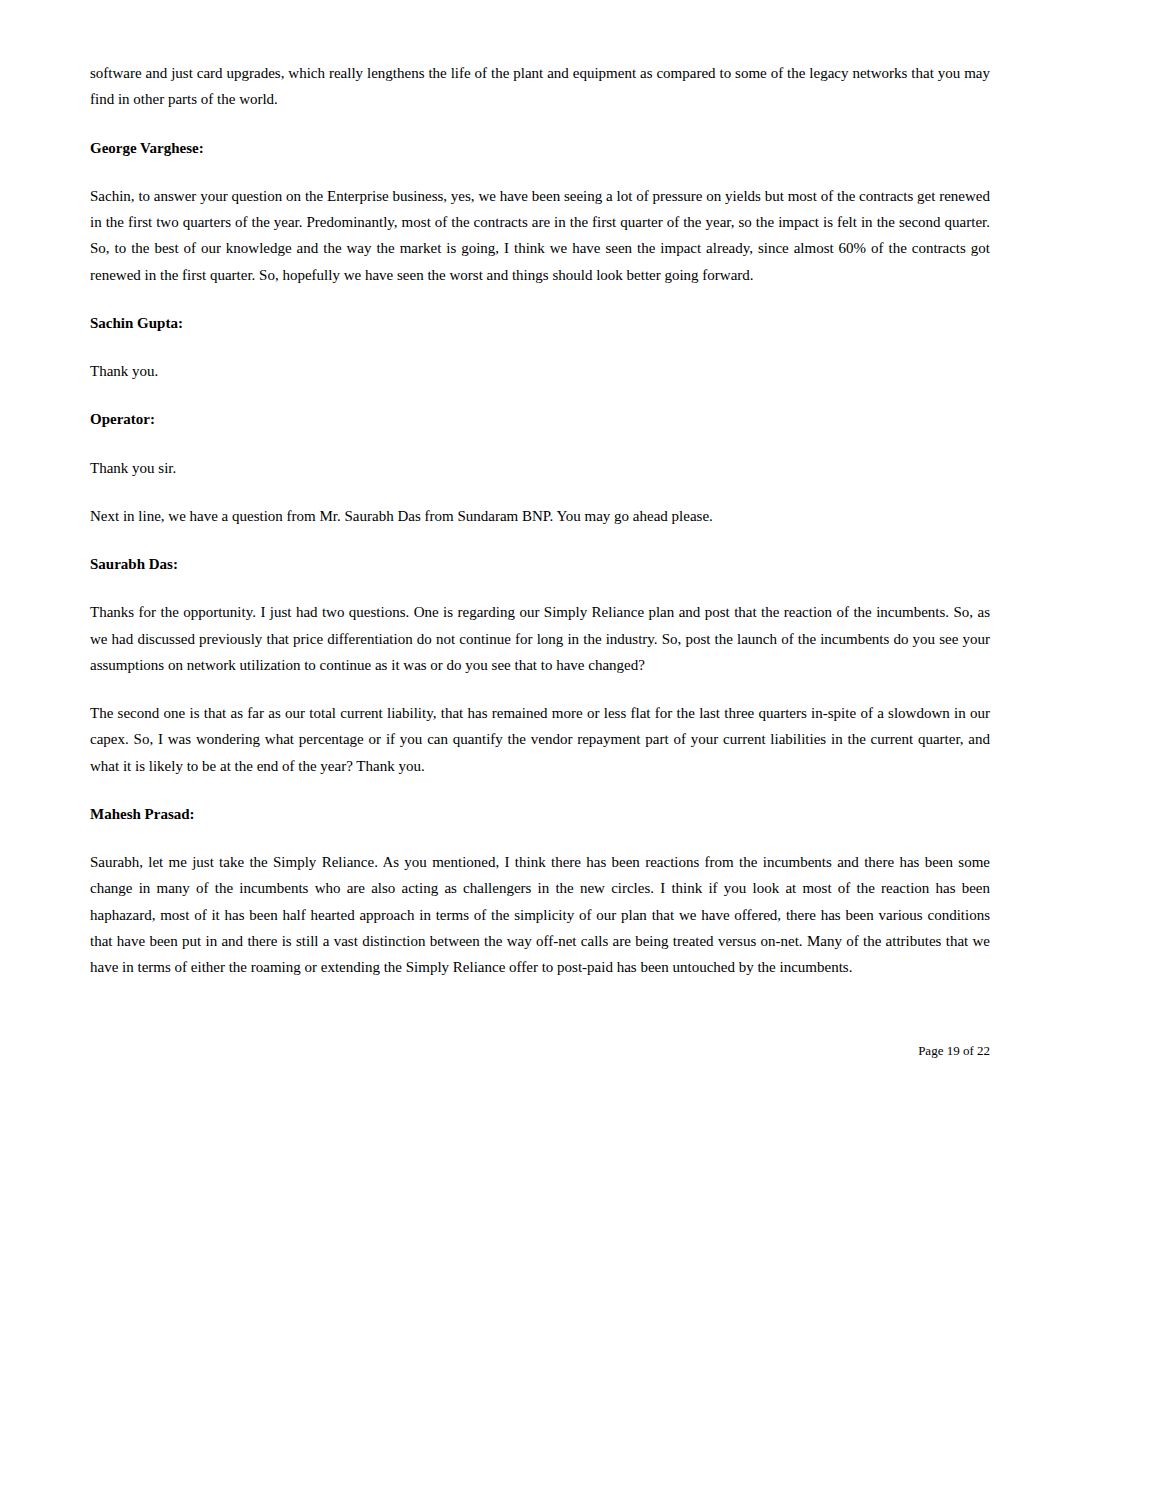software and just card upgrades, which really lengthens the life of the plant and equipment as compared to some of the legacy networks that you may find in other parts of the world.
George Varghese:
Sachin, to answer your question on the Enterprise business, yes, we have been seeing a lot of pressure on yields but most of the contracts get renewed in the first two quarters of the year. Predominantly, most of the contracts are in the first quarter of the year, so the impact is felt in the second quarter. So, to the best of our knowledge and the way the market is going, I think we have seen the impact already, since almost 60% of the contracts got renewed in the first quarter. So, hopefully we have seen the worst and things should look better going forward.
Sachin Gupta:
Thank you.
Operator:
Thank you sir.
Next in line, we have a question from Mr. Saurabh Das from Sundaram BNP. You may go ahead please.
Saurabh Das:
Thanks for the opportunity. I just had two questions. One is regarding our Simply Reliance plan and post that the reaction of the incumbents. So, as we had discussed previously that price differentiation do not continue for long in the industry. So, post the launch of the incumbents do you see your assumptions on network utilization to continue as it was or do you see that to have changed?
The second one is that as far as our total current liability, that has remained more or less flat for the last three quarters in-spite of a slowdown in our capex. So, I was wondering what percentage or if you can quantify the vendor repayment part of your current liabilities in the current quarter, and what it is likely to be at the end of the year? Thank you.
Mahesh Prasad:
Saurabh, let me just take the Simply Reliance. As you mentioned, I think there has been reactions from the incumbents and there has been some change in many of the incumbents who are also acting as challengers in the new circles. I think if you look at most of the reaction has been haphazard, most of it has been half hearted approach in terms of the simplicity of our plan that we have offered, there has been various conditions that have been put in and there is still a vast distinction between the way off-net calls are being treated versus on-net. Many of the attributes that we have in terms of either the roaming or extending the Simply Reliance offer to post-paid has been untouched by the incumbents.
Page 19 of 22